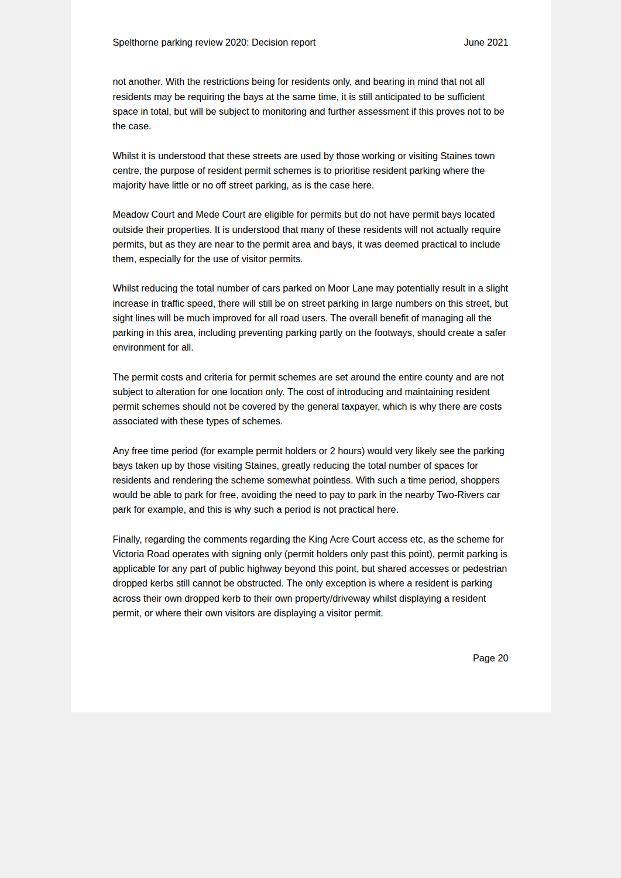Spelthorne parking review 2020: Decision report June 2021
not another. With the restrictions being for residents only, and bearing in mind that not all residents may be requiring the bays at the same time, it is still anticipated to be sufficient space in total, but will be subject to monitoring and further assessment if this proves not to be the case.
Whilst it is understood that these streets are used by those working or visiting Staines town centre, the purpose of resident permit schemes is to prioritise resident parking where the majority have little or no off street parking, as is the case here.
Meadow Court and Mede Court are eligible for permits but do not have permit bays located outside their properties. It is understood that many of these residents will not actually require permits, but as they are near to the permit area and bays, it was deemed practical to include them, especially for the use of visitor permits.
Whilst reducing the total number of cars parked on Moor Lane may potentially result in a slight increase in traffic speed, there will still be on street parking in large numbers on this street, but sight lines will be much improved for all road users. The overall benefit of managing all the parking in this area, including preventing parking partly on the footways, should create a safer environment for all.
The permit costs and criteria for permit schemes are set around the entire county and are not subject to alteration for one location only. The cost of introducing and maintaining resident permit schemes should not be covered by the general taxpayer, which is why there are costs associated with these types of schemes.
Any free time period (for example permit holders or 2 hours) would very likely see the parking bays taken up by those visiting Staines, greatly reducing the total number of spaces for residents and rendering the scheme somewhat pointless. With such a time period, shoppers would be able to park for free, avoiding the need to pay to park in the nearby Two-Rivers car park for example, and this is why such a period is not practical here.
Finally, regarding the comments regarding the King Acre Court access etc, as the scheme for Victoria Road operates with signing only (permit holders only past this point), permit parking is applicable for any part of public highway beyond this point, but shared accesses or pedestrian dropped kerbs still cannot be obstructed. The only exception is where a resident is parking across their own dropped kerb to their own property/driveway whilst displaying a resident permit, or where their own visitors are displaying a visitor permit.
Page 20